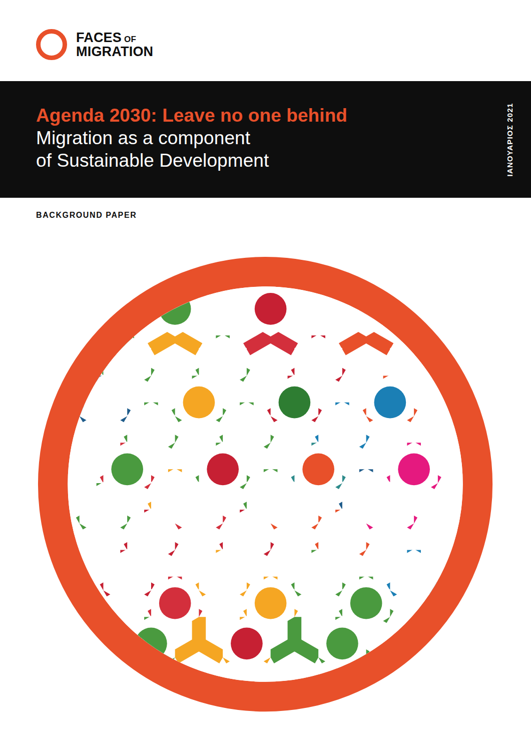FACES OF
MIGRATION
Agenda 2030: Leave no one behind Migration as a component
of Sustainable Development
ΙΑΝΟΥΑΡΙΟΣ 2021
BACKGROUND PAPER